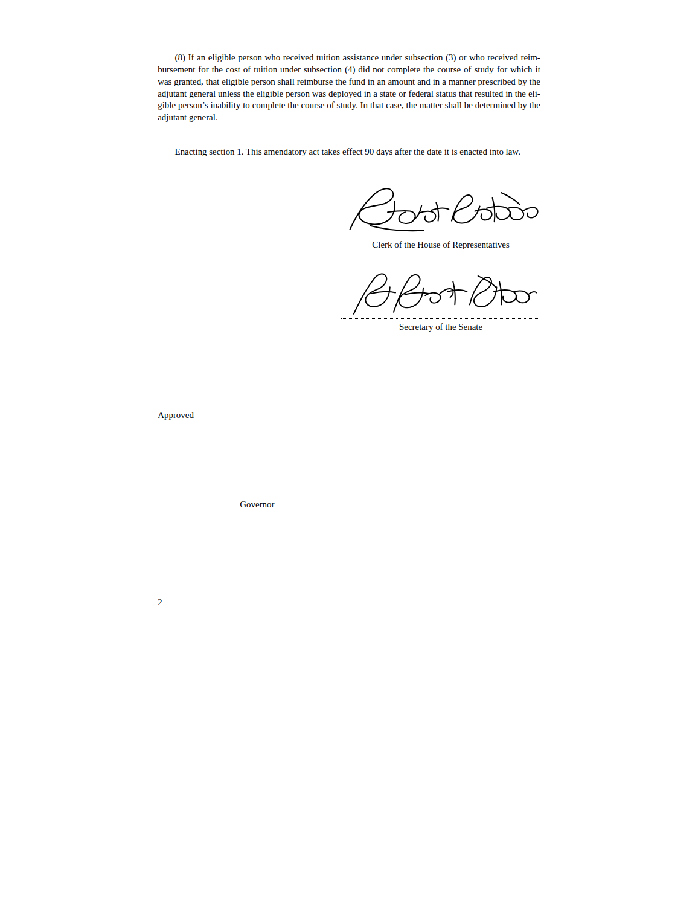(8) If an eligible person who received tuition assistance under subsection (3) or who received reimbursement for the cost of tuition under subsection (4) did not complete the course of study for which it was granted, that eligible person shall reimburse the fund in an amount and in a manner prescribed by the adjutant general unless the eligible person was deployed in a state or federal status that resulted in the eligible person’s inability to complete the course of study. In that case, the matter shall be determined by the adjutant general.
Enacting section 1. This amendatory act takes effect 90 days after the date it is enacted into law.
Clerk of the House of Representatives
Secretary of the Senate
Approved
Governor
2